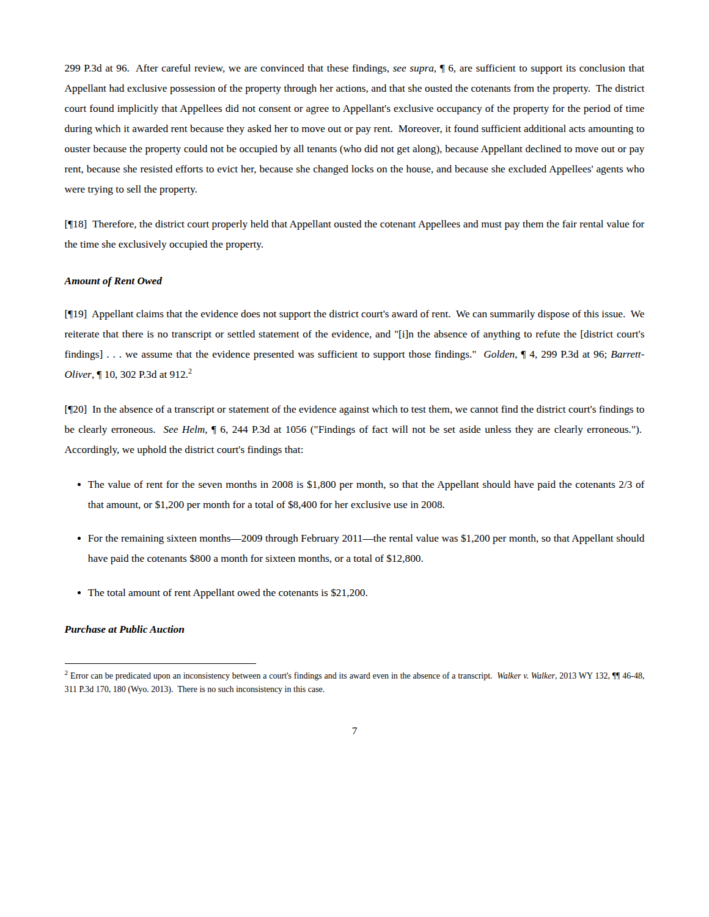299 P.3d at 96. After careful review, we are convinced that these findings, see supra, ¶ 6, are sufficient to support its conclusion that Appellant had exclusive possession of the property through her actions, and that she ousted the cotenants from the property. The district court found implicitly that Appellees did not consent or agree to Appellant's exclusive occupancy of the property for the period of time during which it awarded rent because they asked her to move out or pay rent. Moreover, it found sufficient additional acts amounting to ouster because the property could not be occupied by all tenants (who did not get along), because Appellant declined to move out or pay rent, because she resisted efforts to evict her, because she changed locks on the house, and because she excluded Appellees' agents who were trying to sell the property.
[¶18] Therefore, the district court properly held that Appellant ousted the cotenant Appellees and must pay them the fair rental value for the time she exclusively occupied the property.
Amount of Rent Owed
[¶19] Appellant claims that the evidence does not support the district court's award of rent. We can summarily dispose of this issue. We reiterate that there is no transcript or settled statement of the evidence, and "[i]n the absence of anything to refute the [district court's findings] . . . we assume that the evidence presented was sufficient to support those findings." Golden, ¶ 4, 299 P.3d at 96; Barrett-Oliver, ¶ 10, 302 P.3d at 912.2
[¶20] In the absence of a transcript or statement of the evidence against which to test them, we cannot find the district court's findings to be clearly erroneous. See Helm, ¶ 6, 244 P.3d at 1056 ("Findings of fact will not be set aside unless they are clearly erroneous."). Accordingly, we uphold the district court's findings that:
The value of rent for the seven months in 2008 is $1,800 per month, so that the Appellant should have paid the cotenants 2/3 of that amount, or $1,200 per month for a total of $8,400 for her exclusive use in 2008.
For the remaining sixteen months—2009 through February 2011—the rental value was $1,200 per month, so that Appellant should have paid the cotenants $800 a month for sixteen months, or a total of $12,800.
The total amount of rent Appellant owed the cotenants is $21,200.
Purchase at Public Auction
2 Error can be predicated upon an inconsistency between a court's findings and its award even in the absence of a transcript. Walker v. Walker, 2013 WY 132, ¶¶ 46-48, 311 P.3d 170, 180 (Wyo. 2013). There is no such inconsistency in this case.
7